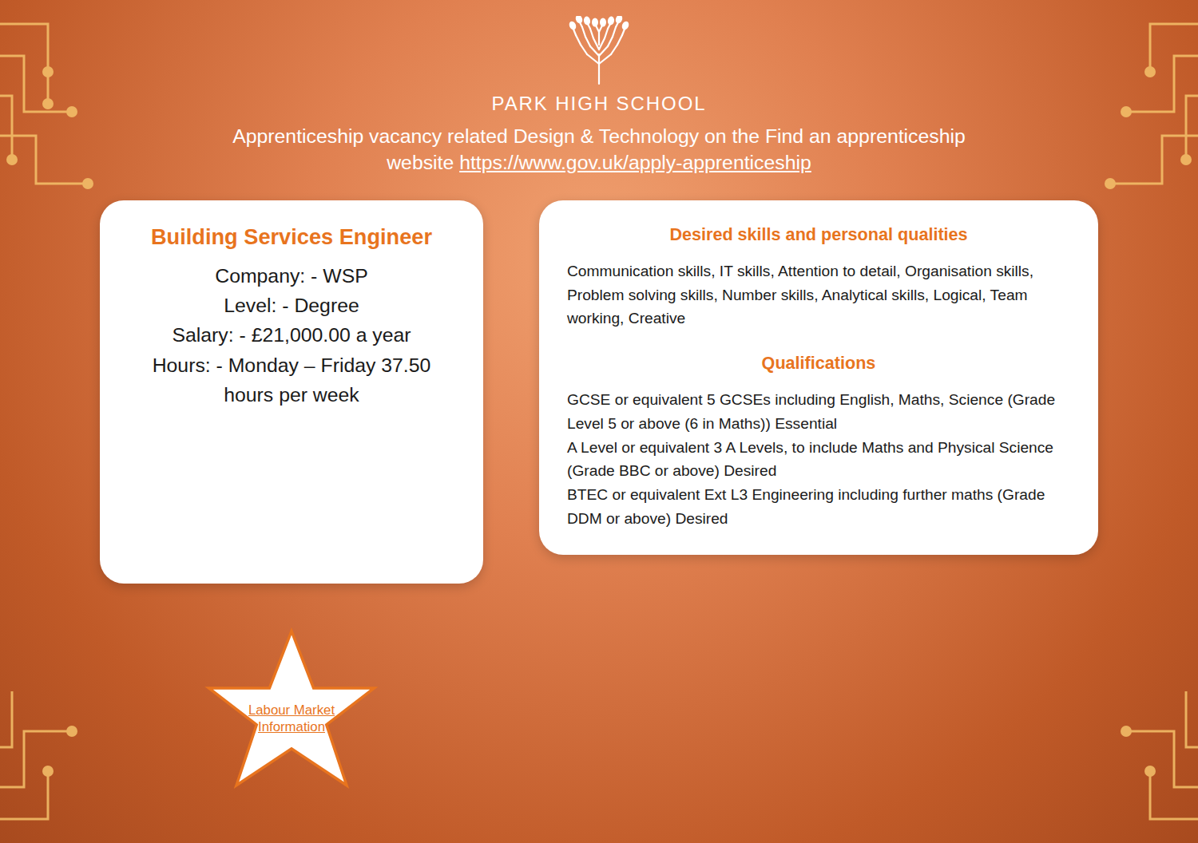PARK HIGH SCHOOL
Apprenticeship vacancy related Design & Technology on the Find an apprenticeship website https://www.gov.uk/apply-apprenticeship
Building Services Engineer
Company: - WSP
Level: - Degree
Salary: - £21,000.00 a year
Hours: - Monday – Friday 37.50 hours per week
Labour Market Information
Desired skills and personal qualities
Communication skills, IT skills, Attention to detail, Organisation skills, Problem solving skills, Number skills, Analytical skills, Logical, Team working, Creative
Qualifications
GCSE or equivalent 5 GCSEs including English, Maths, Science (Grade Level 5 or above (6 in Maths)) Essential
A Level or equivalent 3 A Levels, to include Maths and Physical Science (Grade BBC or above) Desired
BTEC or equivalent Ext L3 Engineering including further maths (Grade DDM or above) Desired